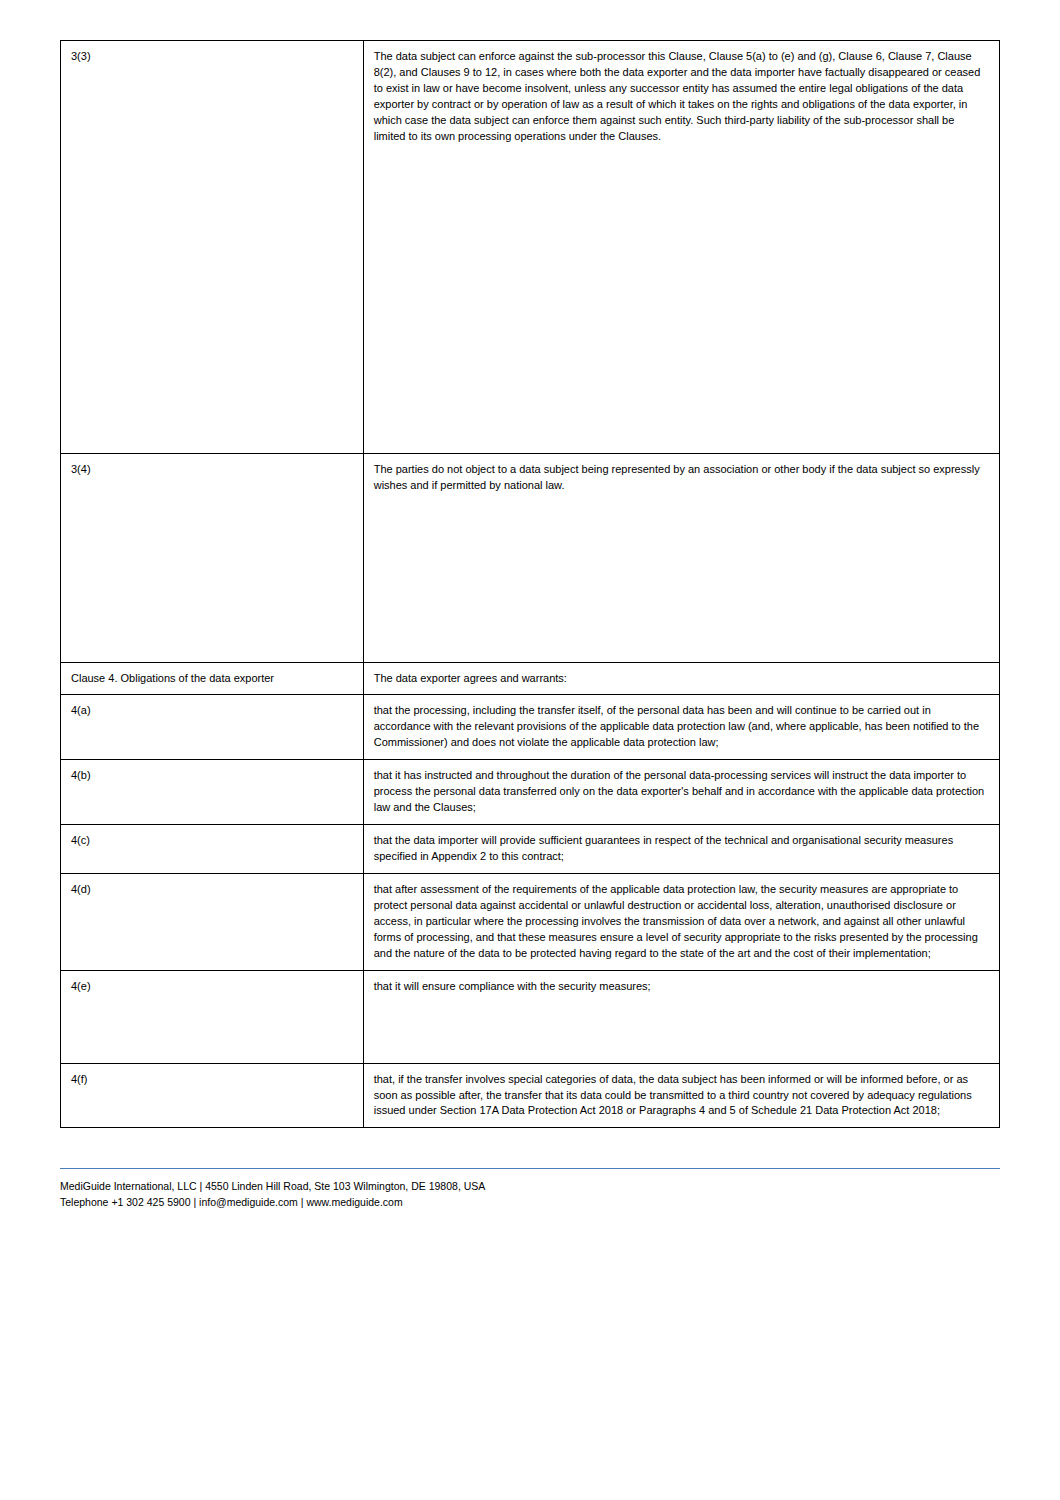| 3(3) | The data subject can enforce against the sub-processor this Clause, Clause 5(a) to (e) and (g), Clause 6, Clause 7, Clause 8(2), and Clauses 9 to 12, in cases where both the data exporter and the data importer have factually disappeared or ceased to exist in law or have become insolvent, unless any successor entity has assumed the entire legal obligations of the data exporter by contract or by operation of law as a result of which it takes on the rights and obligations of the data exporter, in which case the data subject can enforce them against such entity. Such third-party liability of the sub-processor shall be limited to its own processing operations under the Clauses. |
| 3(4) | The parties do not object to a data subject being represented by an association or other body if the data subject so expressly wishes and if permitted by national law. |
| Clause 4. Obligations of the data exporter | The data exporter agrees and warrants: |
| 4(a) | that the processing, including the transfer itself, of the personal data has been and will continue to be carried out in accordance with the relevant provisions of the applicable data protection law (and, where applicable, has been notified to the Commissioner) and does not violate the applicable data protection law; |
| 4(b) | that it has instructed and throughout the duration of the personal data-processing services will instruct the data importer to process the personal data transferred only on the data exporter's behalf and in accordance with the applicable data protection law and the Clauses; |
| 4(c) | that the data importer will provide sufficient guarantees in respect of the technical and organisational security measures specified in Appendix 2 to this contract; |
| 4(d) | that after assessment of the requirements of the applicable data protection law, the security measures are appropriate to protect personal data against accidental or unlawful destruction or accidental loss, alteration, unauthorised disclosure or access, in particular where the processing involves the transmission of data over a network, and against all other unlawful forms of processing, and that these measures ensure a level of security appropriate to the risks presented by the processing and the nature of the data to be protected having regard to the state of the art and the cost of their implementation; |
| 4(e) | that it will ensure compliance with the security measures; |
| 4(f) | that, if the transfer involves special categories of data, the data subject has been informed or will be informed before, or as soon as possible after, the transfer that its data could be transmitted to a third country not covered by adequacy regulations issued under Section 17A Data Protection Act 2018 or Paragraphs 4 and 5 of Schedule 21 Data Protection Act 2018; |
MediGuide International, LLC | 4550 Linden Hill Road, Ste 103 Wilmington, DE 19808, USA
Telephone +1 302 425 5900 | info@mediguide.com | www.mediguide.com